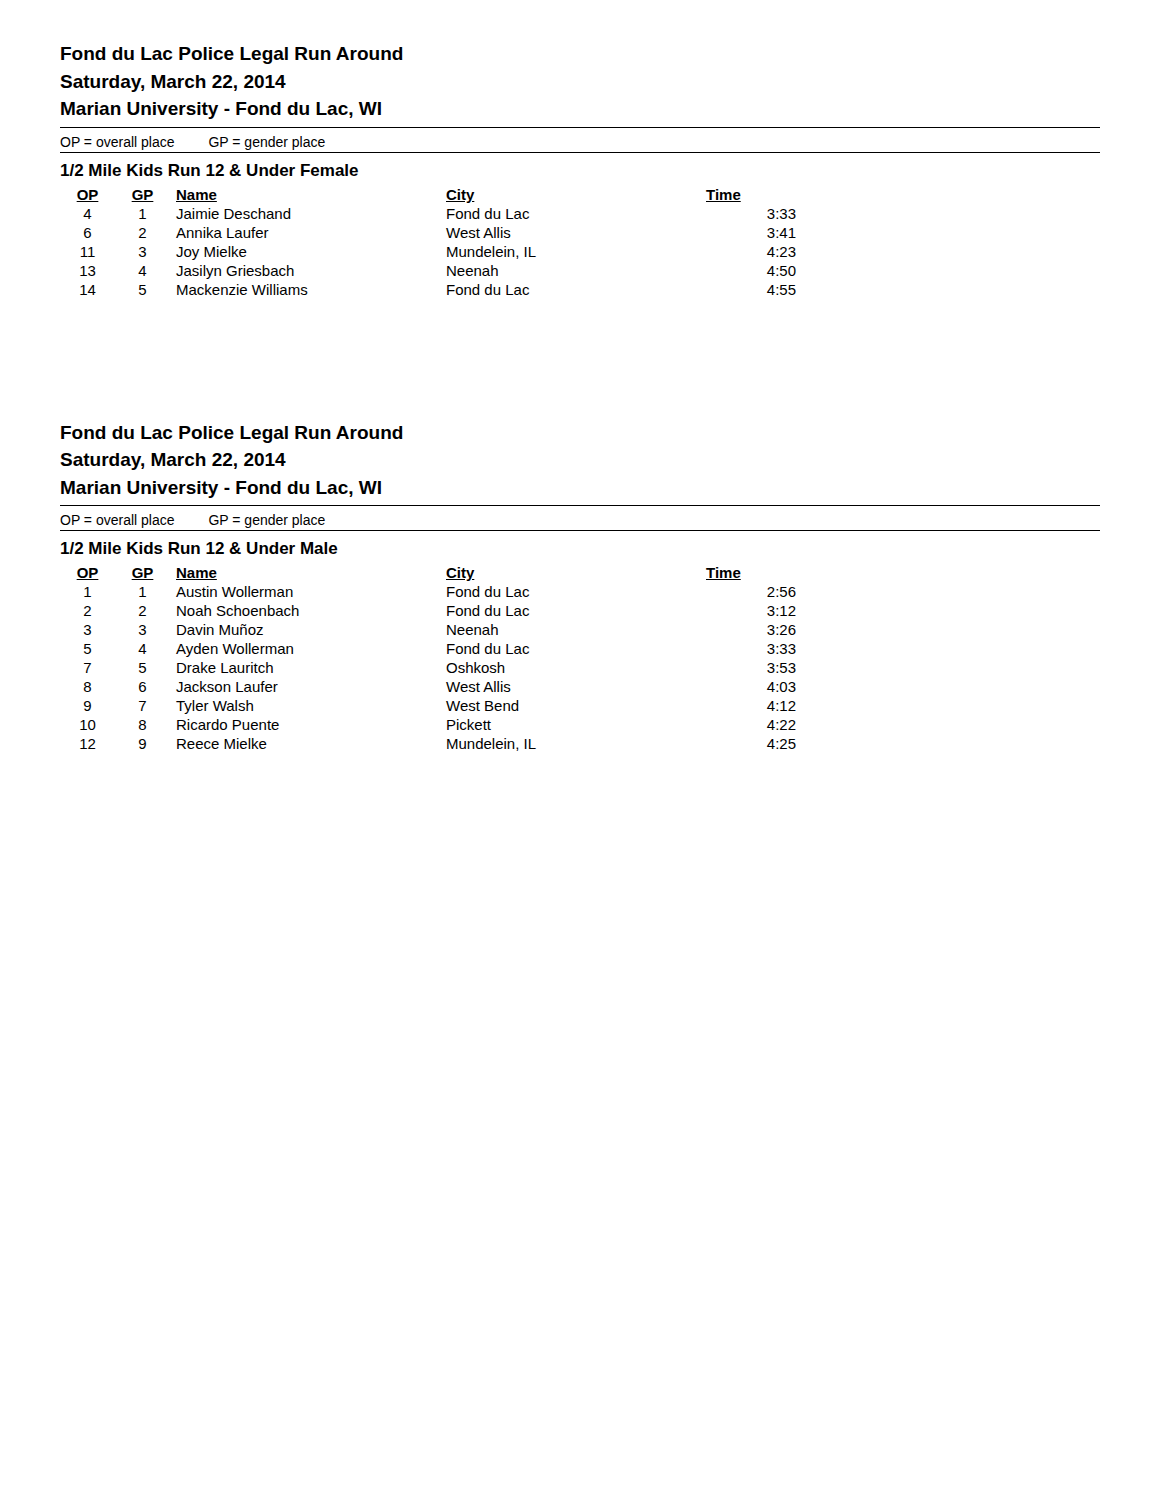Fond du Lac Police Legal Run Around
Saturday, March 22, 2014
Marian University - Fond du Lac, WI
OP = overall place GP = gender place
1/2 Mile Kids Run 12 & Under Female
| OP | GP | Name | City | Time |
| --- | --- | --- | --- | --- |
| 4 | 1 | Jaimie Deschand | Fond du Lac | 3:33 |
| 6 | 2 | Annika Laufer | West Allis | 3:41 |
| 11 | 3 | Joy Mielke | Mundelein, IL | 4:23 |
| 13 | 4 | Jasilyn Griesbach | Neenah | 4:50 |
| 14 | 5 | Mackenzie Williams | Fond du Lac | 4:55 |
Fond du Lac Police Legal Run Around
Saturday, March 22, 2014
Marian University - Fond du Lac, WI
OP = overall place GP = gender place
1/2 Mile Kids Run 12 & Under Male
| OP | GP | Name | City | Time |
| --- | --- | --- | --- | --- |
| 1 | 1 | Austin Wollerman | Fond du Lac | 2:56 |
| 2 | 2 | Noah Schoenbach | Fond du Lac | 3:12 |
| 3 | 3 | Davin Muñoz | Neenah | 3:26 |
| 5 | 4 | Ayden Wollerman | Fond du Lac | 3:33 |
| 7 | 5 | Drake Lauritch | Oshkosh | 3:53 |
| 8 | 6 | Jackson Laufer | West Allis | 4:03 |
| 9 | 7 | Tyler Walsh | West Bend | 4:12 |
| 10 | 8 | Ricardo Puente | Pickett | 4:22 |
| 12 | 9 | Reece Mielke | Mundelein, IL | 4:25 |